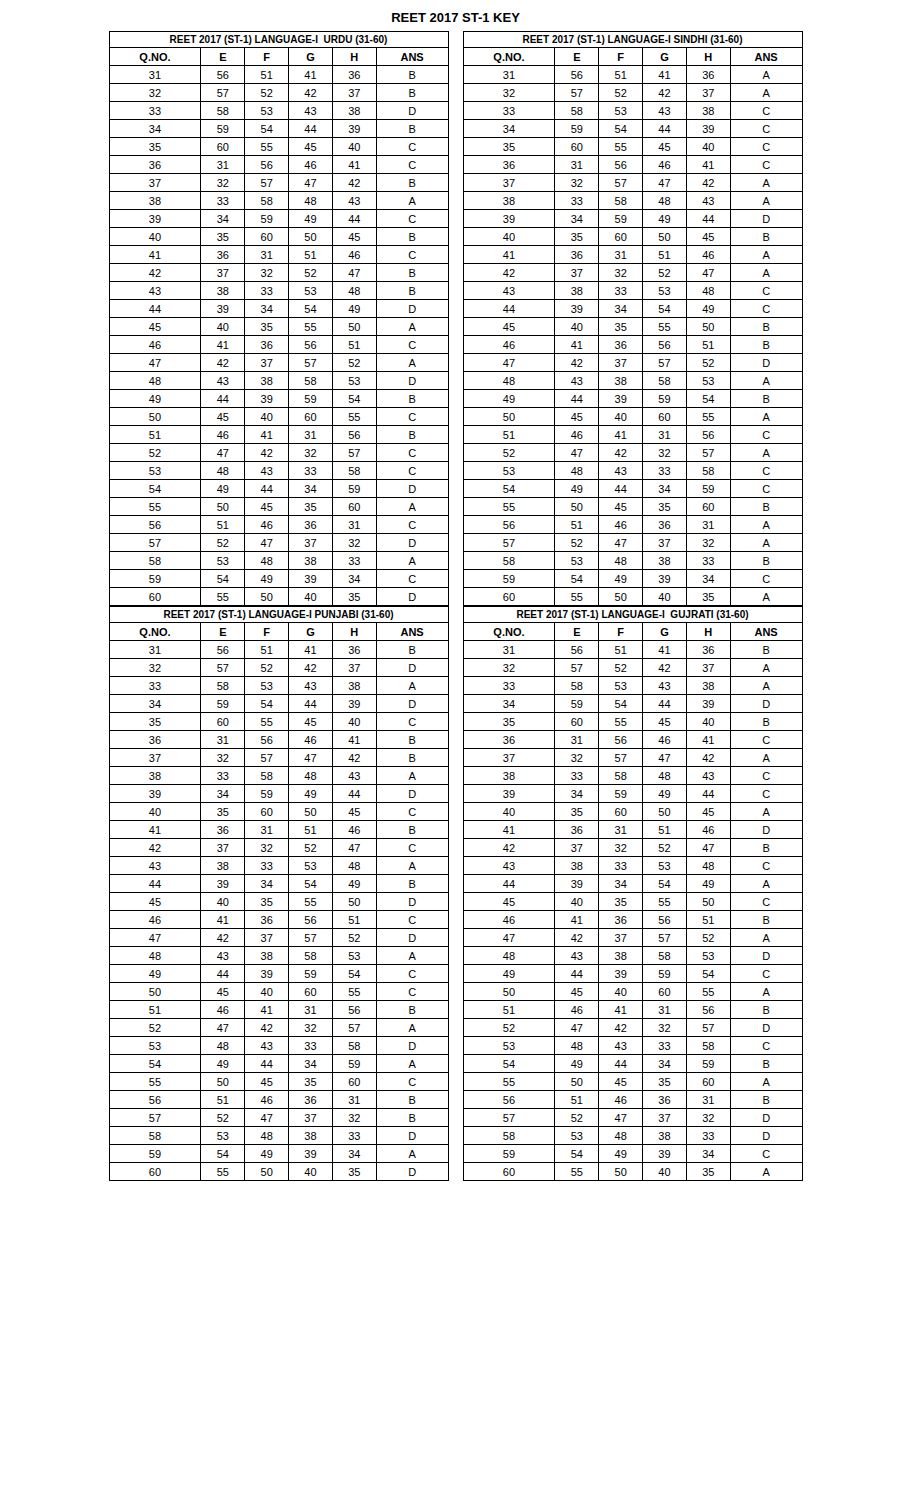REET 2017 ST-1 KEY
REET 2017 (ST-1) LANGUAGE-I URDU (31-60)
| Q.NO. | E | F | G | H | ANS |
| --- | --- | --- | --- | --- | --- |
| 31 | 56 | 51 | 41 | 36 | B |
| 32 | 57 | 52 | 42 | 37 | B |
| 33 | 58 | 53 | 43 | 38 | D |
| 34 | 59 | 54 | 44 | 39 | B |
| 35 | 60 | 55 | 45 | 40 | C |
| 36 | 31 | 56 | 46 | 41 | C |
| 37 | 32 | 57 | 47 | 42 | B |
| 38 | 33 | 58 | 48 | 43 | A |
| 39 | 34 | 59 | 49 | 44 | C |
| 40 | 35 | 60 | 50 | 45 | B |
| 41 | 36 | 31 | 51 | 46 | C |
| 42 | 37 | 32 | 52 | 47 | B |
| 43 | 38 | 33 | 53 | 48 | B |
| 44 | 39 | 34 | 54 | 49 | D |
| 45 | 40 | 35 | 55 | 50 | A |
| 46 | 41 | 36 | 56 | 51 | C |
| 47 | 42 | 37 | 57 | 52 | A |
| 48 | 43 | 38 | 58 | 53 | D |
| 49 | 44 | 39 | 59 | 54 | B |
| 50 | 45 | 40 | 60 | 55 | C |
| 51 | 46 | 41 | 31 | 56 | B |
| 52 | 47 | 42 | 32 | 57 | C |
| 53 | 48 | 43 | 33 | 58 | C |
| 54 | 49 | 44 | 34 | 59 | D |
| 55 | 50 | 45 | 35 | 60 | A |
| 56 | 51 | 46 | 36 | 31 | C |
| 57 | 52 | 47 | 37 | 32 | D |
| 58 | 53 | 48 | 38 | 33 | A |
| 59 | 54 | 49 | 39 | 34 | C |
| 60 | 55 | 50 | 40 | 35 | D |
REET 2017 (ST-1) LANGUAGE-I PUNJABI (31-60)
| Q.NO. | E | F | G | H | ANS |
| --- | --- | --- | --- | --- | --- |
| 31 | 56 | 51 | 41 | 36 | B |
| 32 | 57 | 52 | 42 | 37 | D |
| 33 | 58 | 53 | 43 | 38 | A |
| 34 | 59 | 54 | 44 | 39 | D |
| 35 | 60 | 55 | 45 | 40 | C |
| 36 | 31 | 56 | 46 | 41 | B |
| 37 | 32 | 57 | 47 | 42 | B |
| 38 | 33 | 58 | 48 | 43 | A |
| 39 | 34 | 59 | 49 | 44 | D |
| 40 | 35 | 60 | 50 | 45 | C |
| 41 | 36 | 31 | 51 | 46 | B |
| 42 | 37 | 32 | 52 | 47 | C |
| 43 | 38 | 33 | 53 | 48 | A |
| 44 | 39 | 34 | 54 | 49 | B |
| 45 | 40 | 35 | 55 | 50 | D |
| 46 | 41 | 36 | 56 | 51 | C |
| 47 | 42 | 37 | 57 | 52 | D |
| 48 | 43 | 38 | 58 | 53 | A |
| 49 | 44 | 39 | 59 | 54 | C |
| 50 | 45 | 40 | 60 | 55 | C |
| 51 | 46 | 41 | 31 | 56 | B |
| 52 | 47 | 42 | 32 | 57 | A |
| 53 | 48 | 43 | 33 | 58 | D |
| 54 | 49 | 44 | 34 | 59 | A |
| 55 | 50 | 45 | 35 | 60 | C |
| 56 | 51 | 46 | 36 | 31 | B |
| 57 | 52 | 47 | 37 | 32 | B |
| 58 | 53 | 48 | 38 | 33 | D |
| 59 | 54 | 49 | 39 | 34 | A |
| 60 | 55 | 50 | 40 | 35 | D |
REET 2017 (ST-1) LANGUAGE-I SINDHI (31-60)
| Q.NO. | E | F | G | H | ANS |
| --- | --- | --- | --- | --- | --- |
| 31 | 56 | 51 | 41 | 36 | A |
| 32 | 57 | 52 | 42 | 37 | A |
| 33 | 58 | 53 | 43 | 38 | C |
| 34 | 59 | 54 | 44 | 39 | C |
| 35 | 60 | 55 | 45 | 40 | C |
| 36 | 31 | 56 | 46 | 41 | C |
| 37 | 32 | 57 | 47 | 42 | A |
| 38 | 33 | 58 | 48 | 43 | A |
| 39 | 34 | 59 | 49 | 44 | D |
| 40 | 35 | 60 | 50 | 45 | B |
| 41 | 36 | 31 | 51 | 46 | A |
| 42 | 37 | 32 | 52 | 47 | A |
| 43 | 38 | 33 | 53 | 48 | C |
| 44 | 39 | 34 | 54 | 49 | C |
| 45 | 40 | 35 | 55 | 50 | B |
| 46 | 41 | 36 | 56 | 51 | B |
| 47 | 42 | 37 | 57 | 52 | D |
| 48 | 43 | 38 | 58 | 53 | A |
| 49 | 44 | 39 | 59 | 54 | B |
| 50 | 45 | 40 | 60 | 55 | A |
| 51 | 46 | 41 | 31 | 56 | C |
| 52 | 47 | 42 | 32 | 57 | A |
| 53 | 48 | 43 | 33 | 58 | C |
| 54 | 49 | 44 | 34 | 59 | C |
| 55 | 50 | 45 | 35 | 60 | B |
| 56 | 51 | 46 | 36 | 31 | A |
| 57 | 52 | 47 | 37 | 32 | A |
| 58 | 53 | 48 | 38 | 33 | B |
| 59 | 54 | 49 | 39 | 34 | C |
| 60 | 55 | 50 | 40 | 35 | A |
REET 2017 (ST-1) LANGUAGE-I GUJRATI (31-60)
| Q.NO. | E | F | G | H | ANS |
| --- | --- | --- | --- | --- | --- |
| 31 | 56 | 51 | 41 | 36 | B |
| 32 | 57 | 52 | 42 | 37 | A |
| 33 | 58 | 53 | 43 | 38 | A |
| 34 | 59 | 54 | 44 | 39 | D |
| 35 | 60 | 55 | 45 | 40 | B |
| 36 | 31 | 56 | 46 | 41 | C |
| 37 | 32 | 57 | 47 | 42 | A |
| 38 | 33 | 58 | 48 | 43 | C |
| 39 | 34 | 59 | 49 | 44 | C |
| 40 | 35 | 60 | 50 | 45 | A |
| 41 | 36 | 31 | 51 | 46 | D |
| 42 | 37 | 32 | 52 | 47 | B |
| 43 | 38 | 33 | 53 | 48 | C |
| 44 | 39 | 34 | 54 | 49 | A |
| 45 | 40 | 35 | 55 | 50 | C |
| 46 | 41 | 36 | 56 | 51 | B |
| 47 | 42 | 37 | 57 | 52 | A |
| 48 | 43 | 38 | 58 | 53 | D |
| 49 | 44 | 39 | 59 | 54 | C |
| 50 | 45 | 40 | 60 | 55 | A |
| 51 | 46 | 41 | 31 | 56 | B |
| 52 | 47 | 42 | 32 | 57 | D |
| 53 | 48 | 43 | 33 | 58 | C |
| 54 | 49 | 44 | 34 | 59 | B |
| 55 | 50 | 45 | 35 | 60 | A |
| 56 | 51 | 46 | 36 | 31 | B |
| 57 | 52 | 47 | 37 | 32 | D |
| 58 | 53 | 48 | 38 | 33 | D |
| 59 | 54 | 49 | 39 | 34 | C |
| 60 | 55 | 50 | 40 | 35 | A |